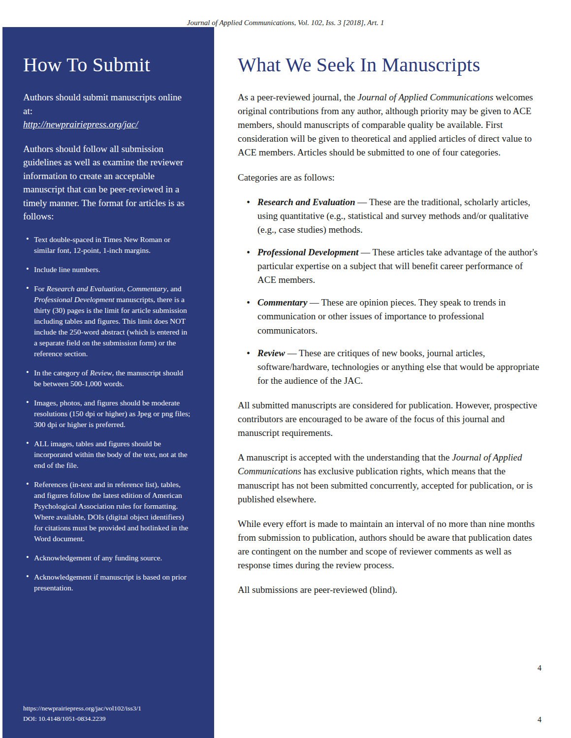Journal of Applied Communications, Vol. 102, Iss. 3 [2018], Art. 1
How To Submit
Authors should submit manuscripts online at:
http://newprairiepress.org/jac/
Authors should follow all submission guidelines as well as examine the reviewer information to create an acceptable manuscript that can be peer-reviewed in a timely manner. The format for articles is as follows:
Text double-spaced in Times New Roman or similar font, 12-point, 1-inch margins.
Include line numbers.
For Research and Evaluation, Commentary, and Professional Development manuscripts, there is a thirty (30) pages is the limit for article submission including tables and figures. This limit does NOT include the 250-word abstract (which is entered in a separate field on the submission form) or the reference section.
In the category of Review, the manuscript should be between 500-1,000 words.
Images, photos, and figures should be moderate resolutions (150 dpi or higher) as Jpeg or png files; 300 dpi or higher is preferred.
ALL images, tables and figures should be incorporated within the body of the text, not at the end of the file.
References (in-text and in reference list), tables, and figures follow the latest edition of American Psychological Association rules for formatting. Where available, DOIs (digital object identifiers) for citations must be provided and hotlinked in the Word document.
Acknowledgement of any funding source.
Acknowledgement if manuscript is based on prior presentation.
What We Seek In Manuscripts
As a peer-reviewed journal, the Journal of Applied Communications welcomes original contributions from any author, although priority may be given to ACE members, should manuscripts of comparable quality be available. First consideration will be given to theoretical and applied articles of direct value to ACE members. Articles should be submitted to one of four categories.
Categories are as follows:
Research and Evaluation — These are the traditional, scholarly articles, using quantitative (e.g., statistical and survey methods and/or qualitative (e.g., case studies) methods.
Professional Development — These articles take advantage of the author's particular expertise on a subject that will benefit career performance of ACE members.
Commentary — These are opinion pieces. They speak to trends in communication or other issues of importance to professional communicators.
Review — These are critiques of new books, journal articles, software/hardware, technologies or anything else that would be appropriate for the audience of the JAC.
All submitted manuscripts are considered for publication. However, prospective contributors are encouraged to be aware of the focus of this journal and manuscript requirements.
A manuscript is accepted with the understanding that the Journal of Applied Communications has exclusive publication rights, which means that the manuscript has not been submitted concurrently, accepted for publication, or is published elsewhere.
While every effort is made to maintain an interval of no more than nine months from submission to publication, authors should be aware that publication dates are contingent on the number and scope of reviewer comments as well as response times during the review process.
All submissions are peer-reviewed (blind).
4
https://newprairiepress.org/jac/vol102/iss3/1
DOI: 10.4148/1051-0834.2239
4